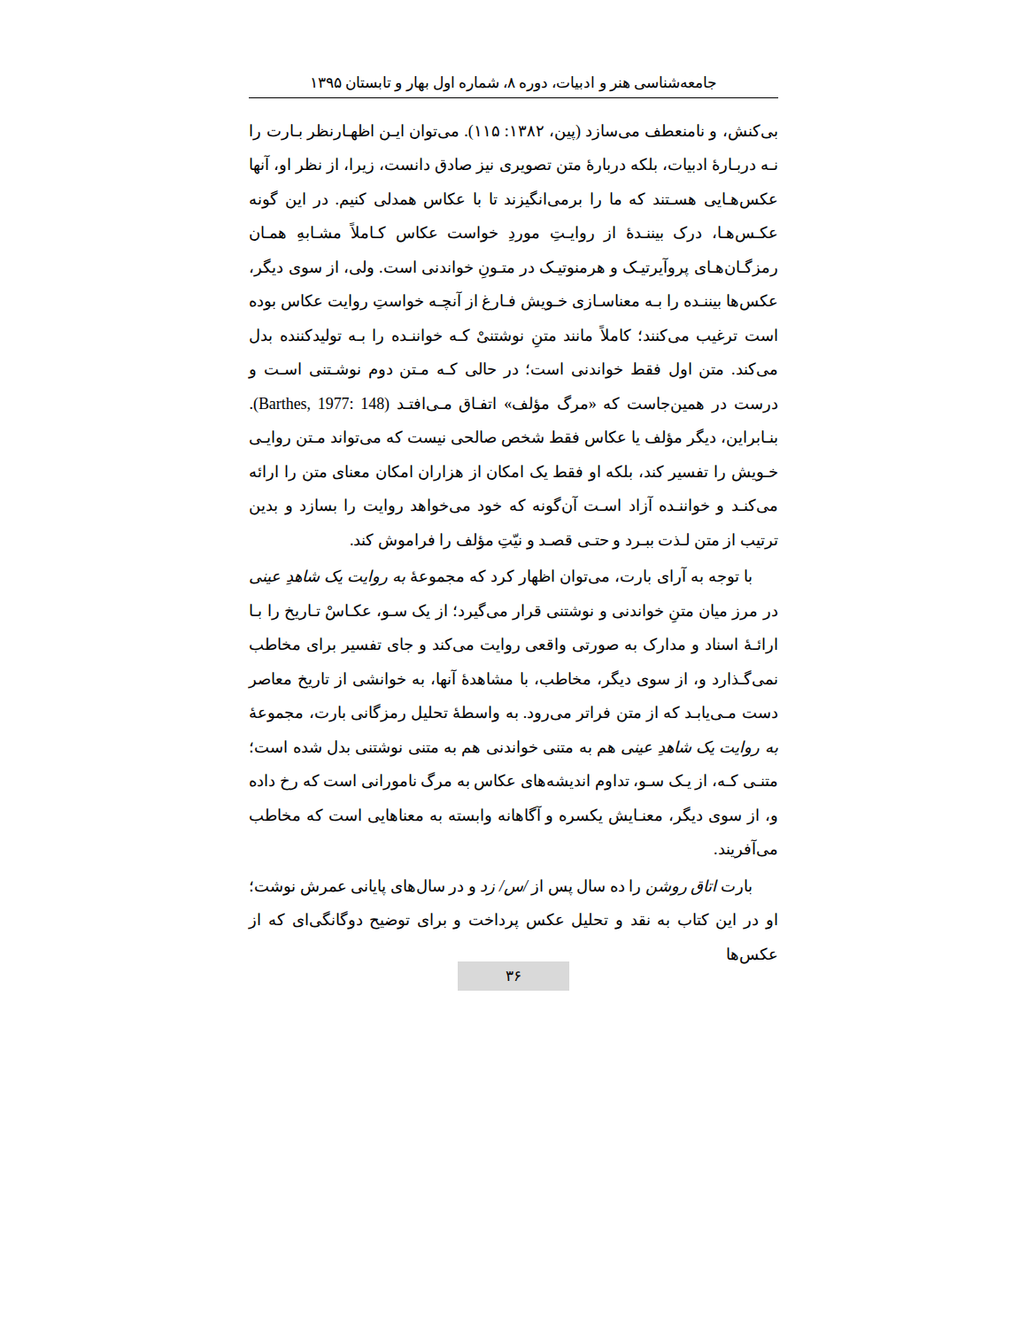جامعه‌شناسی هنر و ادبیات، دوره ۸، شماره اول بهار و تابستان ۱۳۹۵
بی‌کنش، و نامنعطف می‌سازد (پین، ۱۳۸۲: ۱۱۵). می‌توان ایـن اظهـارنظر بـارت را نـه دربـارۀ ادبیات، بلکه دربارۀ متن تصویری نیز صادق دانست، زیرا، از نظر او، آنها عکس‌هـایی هسـتند که ما را برمی‌انگیزند تا با عکاس همدلی کنیم. در این گونه عکـس‌هـا، درک بیننـدۀ از روایـتِ موردِ خواست عکاس کـاملاً مشـابهِ همـان رمزگـان‌هـای پروآیرتیـک و هرمنوتیـک در متـونِ خواندنی است. ولی، از سوی دیگر، عکس‌ها بیننـده را بـه معناسـازی خـویش فـارغ از آنچـه خواستِ روایت عکاس بوده است ترغیب می‌کنند؛ کاملاً مانند متنِ نوشتنیْ کـه خواننـده را بـه تولیدکننده بدل می‌کند. متن اول فقط خواندنی است؛ در حالی کـه مـتن دوم نوشـتنی اسـت و درست در همین‌جاست که «مرگ مؤلف» اتفـاق مـی‌افتـد (Barthes, 1977: 148). بنـابراین، دیگر مؤلف یا عکاس فقط شخص صالحی نیست که می‌تواند مـتن روایـی خـویش را تفسیر کند، بلکه او فقط یک امکان از هزاران امکان معنای متن را ارائه می‌کنـد و خواننـده آزاد اسـت آن‌گونه که خود می‌خواهد روایت را بسازد و بدین ترتیب از متن لـذت ببـرد و حتـی قصـد و نیّتِ مؤلف را فراموش کند.
با توجه به آرای بارت، می‌توان اظهار کرد که مجموعۀ به روایت یک شاهدِ عینی در مرز میان متنِ خواندنی و نوشتنی قرار می‌گیرد؛ از یک سـو، عکـاسْ تـاریخ را بـا ارائـۀ اسناد و مدارک به صورتی واقعی روایت می‌کند و جای تفسیر برای مخاطب نمی‌گـذارد و، از سوی دیگر، مخاطب، با مشاهدۀ آنها، به خوانشی از تاریخ معاصر دست مـی‌یابـد که از متن فراتر می‌رود. به واسطۀ تحلیل رمزگانی بارت، مجموعۀ به روایت یک شاهدِ عینی هم به متنی خواندنی هم به متنی نوشتنی بدل شده است؛ متنـی کـه، از یـک سـو، تداوم اندیشه‌های عکاس به مرگ نامورانی است که رخ داده و، از سوی دیگر، معنـایش یکسره و آگاهانه وابسته به معناهایی است که مخاطب می‌آفریند.
بارت اتاق روشن را ده سال پس از /س/ زد و در سال‌های پایانی عمرش نوشت؛ او در این کتاب به نقد و تحلیل عکس پرداخت و برای توضیح دوگانگی‌ای که از عکس‌ها
۳۶